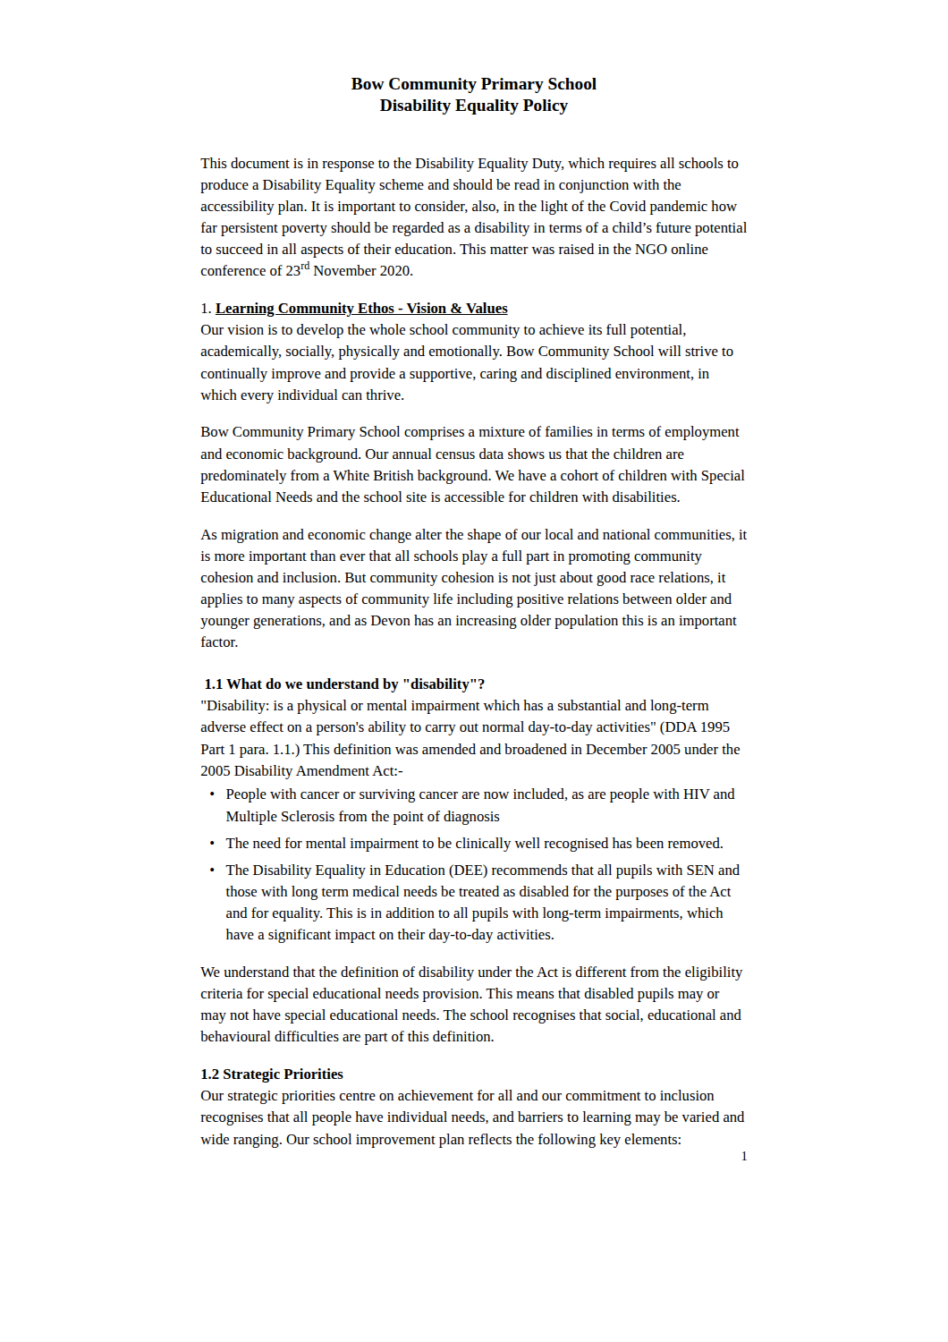Bow Community Primary School
Disability Equality Policy
This document is in response to the Disability Equality Duty, which requires all schools to produce a Disability Equality scheme and should be read in conjunction with the accessibility plan. It is important to consider, also, in the light of the Covid pandemic how far persistent poverty should be regarded as a disability in terms of a child’s future potential to succeed in all aspects of their education. This matter was raised in the NGO online conference of 23rd November 2020.
1. Learning Community Ethos - Vision & Values
Our vision is to develop the whole school community to achieve its full potential, academically, socially, physically and emotionally. Bow Community School will strive to continually improve and provide a supportive, caring and disciplined environment, in which every individual can thrive.
Bow Community Primary School comprises a mixture of families in terms of employment and economic background. Our annual census data shows us that the children are predominately from a White British background. We have a cohort of children with Special Educational Needs and the school site is accessible for children with disabilities.
As migration and economic change alter the shape of our local and national communities, it is more important than ever that all schools play a full part in promoting community cohesion and inclusion. But community cohesion is not just about good race relations, it applies to many aspects of community life including positive relations between older and younger generations, and as Devon has an increasing older population this is an important factor.
1.1 What do we understand by "disability"?
"Disability: is a physical or mental impairment which has a substantial and long-term adverse effect on a person's ability to carry out normal day-to-day activities" (DDA 1995 Part 1 para. 1.1.) This definition was amended and broadened in December 2005 under the 2005 Disability Amendment Act:-
People with cancer or surviving cancer are now included, as are people with HIV and Multiple Sclerosis from the point of diagnosis
The need for mental impairment to be clinically well recognised has been removed.
The Disability Equality in Education (DEE) recommends that all pupils with SEN and those with long term medical needs be treated as disabled for the purposes of the Act and for equality. This is in addition to all pupils with long-term impairments, which have a significant impact on their day-to-day activities.
We understand that the definition of disability under the Act is different from the eligibility criteria for special educational needs provision. This means that disabled pupils may or may not have special educational needs. The school recognises that social, educational and behavioural difficulties are part of this definition.
1.2 Strategic Priorities
Our strategic priorities centre on achievement for all and our commitment to inclusion recognises that all people have individual needs, and barriers to learning may be varied and wide ranging. Our school improvement plan reflects the following key elements:
1